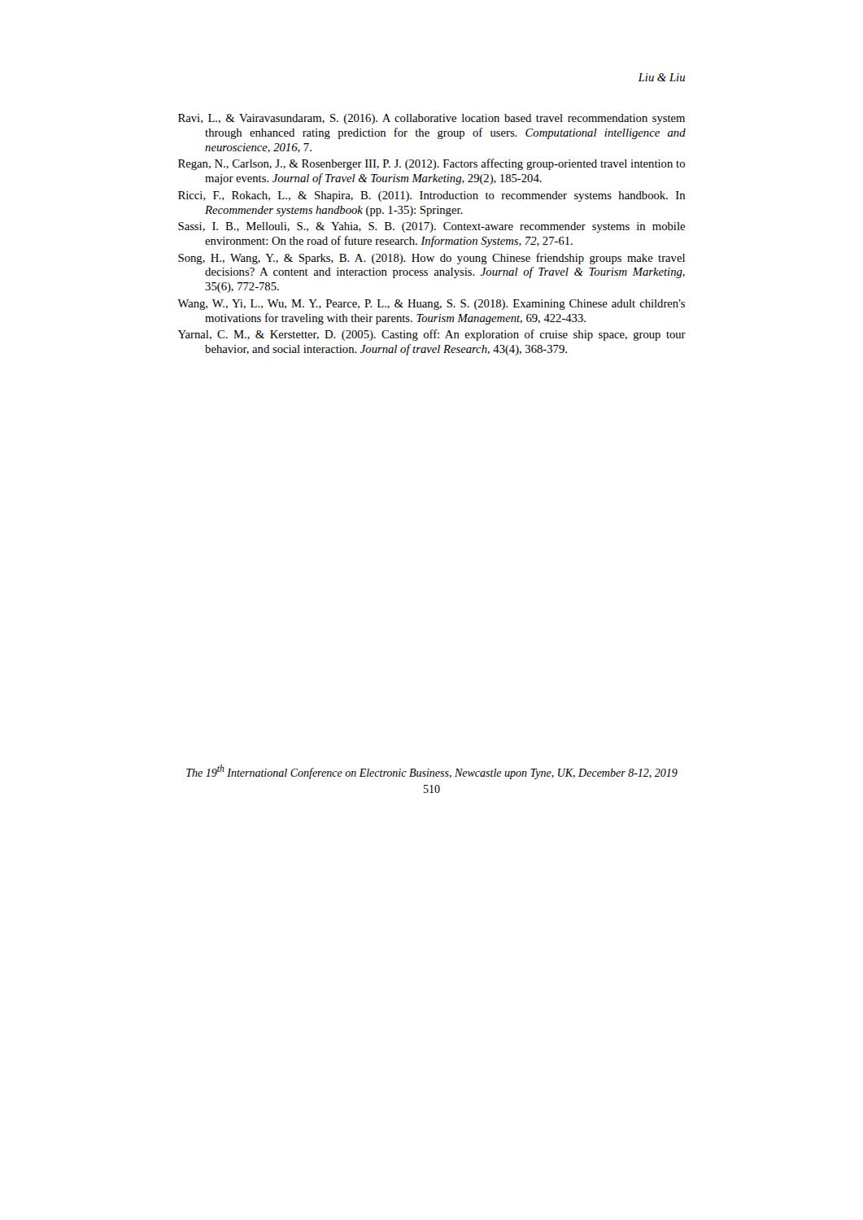Liu & Liu
Ravi, L., & Vairavasundaram, S. (2016). A collaborative location based travel recommendation system through enhanced rating prediction for the group of users. Computational intelligence and neuroscience, 2016, 7.
Regan, N., Carlson, J., & Rosenberger III, P. J. (2012). Factors affecting group-oriented travel intention to major events. Journal of Travel & Tourism Marketing, 29(2), 185-204.
Ricci, F., Rokach, L., & Shapira, B. (2011). Introduction to recommender systems handbook. In Recommender systems handbook (pp. 1-35): Springer.
Sassi, I. B., Mellouli, S., & Yahia, S. B. (2017). Context-aware recommender systems in mobile environment: On the road of future research. Information Systems, 72, 27-61.
Song, H., Wang, Y., & Sparks, B. A. (2018). How do young Chinese friendship groups make travel decisions? A content and interaction process analysis. Journal of Travel & Tourism Marketing, 35(6), 772-785.
Wang, W., Yi, L., Wu, M. Y., Pearce, P. L., & Huang, S. S. (2018). Examining Chinese adult children's motivations for traveling with their parents. Tourism Management, 69, 422-433.
Yarnal, C. M., & Kerstetter, D. (2005). Casting off: An exploration of cruise ship space, group tour behavior, and social interaction. Journal of travel Research, 43(4), 368-379.
The 19th International Conference on Electronic Business, Newcastle upon Tyne, UK, December 8-12, 2019
510